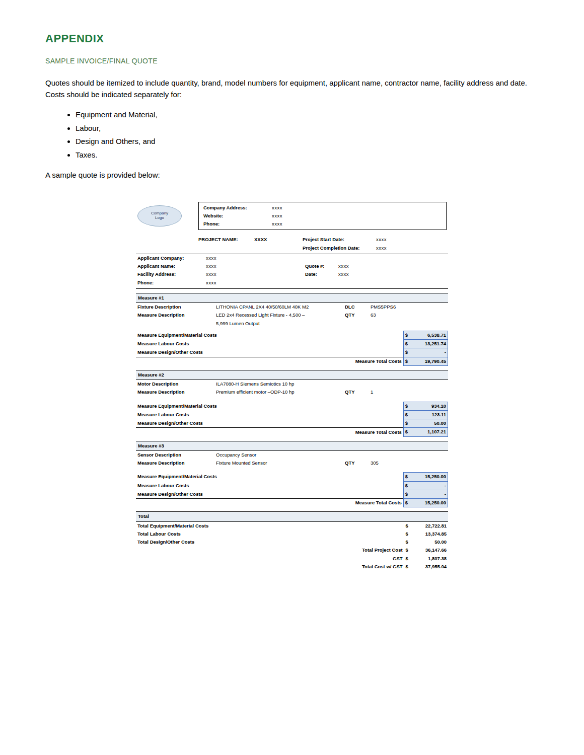APPENDIX
SAMPLE INVOICE/FINAL QUOTE
Quotes should be itemized to include quantity, brand, model numbers for equipment, applicant name, contractor name, facility address and date. Costs should be indicated separately for:
Equipment and Material,
Labour,
Design and Others, and
Taxes.
A sample quote is provided below:
| Company Logo | / Company Address: / xxxx / / Website: / xxxx / / Phone: / xxxx / |
| | PROJECT NAME: | XXXX | Project Start Date: | xxxx |
| | | | Project Completion Date: | xxxx |
| Applicant Company: | xxxx | | | |
| Applicant Name: | xxxx | | Quote #: | xxxx |
| Facility Address: | xxxx | | Date: | xxxx |
| Phone: | xxxx | | | |
Measure #1
| Fixture Description | LITHONIA CPANL 2X4 40/50/60LM 40K M2 | DLC | PMS5PPS6 |
| Measure Description | LED 2x4 Recessed Light Fixture - 4,500 – | QTY | 63 |
| | 5,999 Lumen Output | | |
| Measure Equipment/Material Costs | | $ 6,538.71 |
| Measure Labour Costs | | $ 13,251.74 |
| Measure Design/Other Costs | | $ - |
| | Measure Total Costs | $ 19,790.45 |
Measure #2
| Motor Description | ILA7080-H Siemens Semiotics 10 hp | | |
| Measure Description | Premium efficient motor –ODP-10 hp | QTY | 1 |
| Measure Equipment/Material Costs | | $ 934.10 |
| Measure Labour Costs | | $ 123.11 |
| Measure Design/Other Costs | | $ 50.00 |
| | Measure Total Costs | $ 1,107.21 |
Measure #3
| Sensor Description | Occupancy Sensor | | |
| Measure Description | Fixture Mounted Sensor | QTY | 305 |
| Measure Equipment/Material Costs | | $ 15,250.00 |
| Measure Labour Costs | | $ - |
| Measure Design/Other Costs | | $ - |
| | Measure Total Costs | $ 15,250.00 |
Total
| Total Equipment/Material Costs | | $ 22,722.81 |
| Total Labour Costs | | $ 13,374.85 |
| Total Design/Other Costs | | $ 50.00 |
| | Total Project Cost | $ 36,147.66 |
| | GST | $ 1,807.38 |
| | Total Cost w/ GST | $ 37,955.04 |